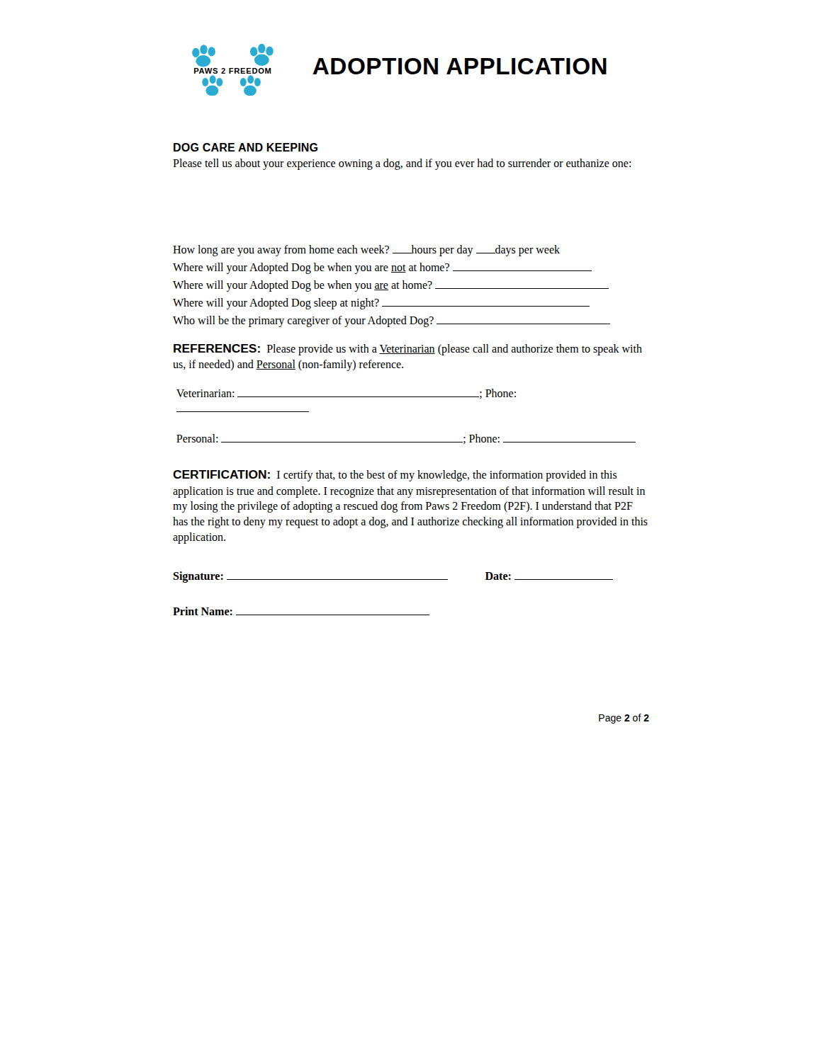PAWS 2 FREEDOM
ADOPTION APPLICATION
DOG CARE AND KEEPING
Please tell us about your experience owning a dog, and if you ever had to surrender or euthanize one:
How long are you away from home each week? hours per day days per week
Where will your Adopted Dog be when you are not at home?
Where will your Adopted Dog be when you are at home?
Where will your Adopted Dog sleep at night?
Who will be the primary caregiver of your Adopted Dog?
REFERENCES: Please provide us with a Veterinarian (please call and authorize them to speak with us, if needed) and Personal (non-family) reference.
Veterinarian: ; Phone:
Personal: ; Phone:
CERTIFICATION: I certify that, to the best of my knowledge, the information provided in this application is true and complete. I recognize that any misrepresentation of that information will result in my losing the privilege of adopting a rescued dog from Paws 2 Freedom (P2F). I understand that P2F has the right to deny my request to adopt a dog, and I authorize checking all information provided in this application.
Signature: Date:
Print Name:
Page 2 of 2